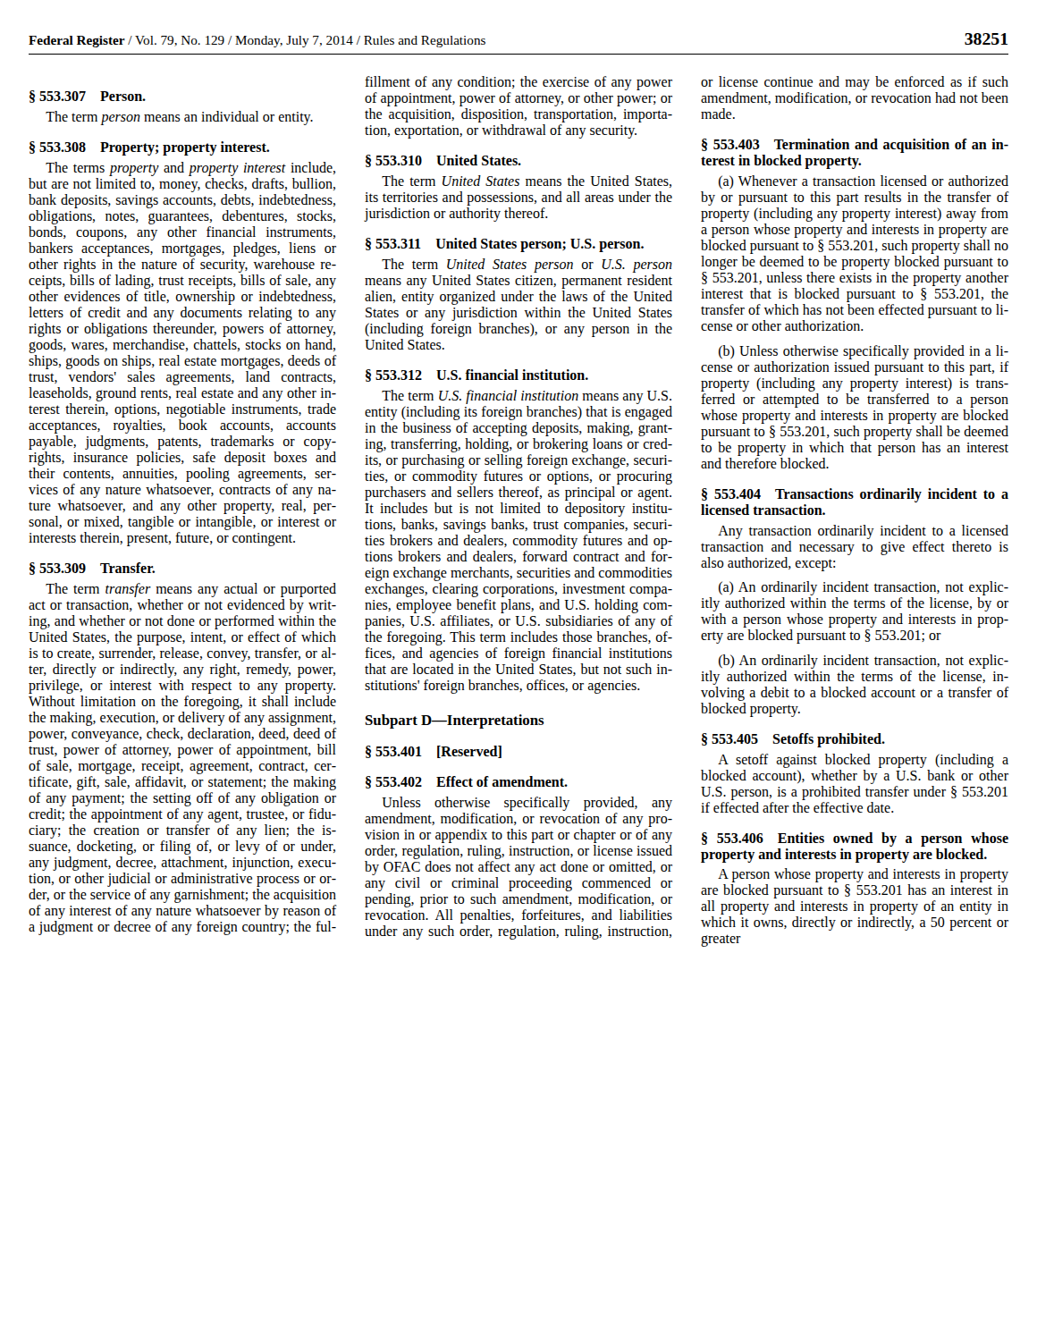Federal Register / Vol. 79, No. 129 / Monday, July 7, 2014 / Rules and Regulations
38251
§ 553.307 Person.
The term person means an individual or entity.
§ 553.308 Property; property interest.
The terms property and property interest include, but are not limited to, money, checks, drafts, bullion, bank deposits, savings accounts, debts, indebtedness, obligations, notes, guarantees, debentures, stocks, bonds, coupons, any other financial instruments, bankers acceptances, mortgages, pledges, liens or other rights in the nature of security, warehouse receipts, bills of lading, trust receipts, bills of sale, any other evidences of title, ownership or indebtedness, letters of credit and any documents relating to any rights or obligations thereunder, powers of attorney, goods, wares, merchandise, chattels, stocks on hand, ships, goods on ships, real estate mortgages, deeds of trust, vendors' sales agreements, land contracts, leaseholds, ground rents, real estate and any other interest therein, options, negotiable instruments, trade acceptances, royalties, book accounts, accounts payable, judgments, patents, trademarks or copyrights, insurance policies, safe deposit boxes and their contents, annuities, pooling agreements, services of any nature whatsoever, contracts of any nature whatsoever, and any other property, real, personal, or mixed, tangible or intangible, or interest or interests therein, present, future, or contingent.
§ 553.309 Transfer.
The term transfer means any actual or purported act or transaction, whether or not evidenced by writing, and whether or not done or performed within the United States, the purpose, intent, or effect of which is to create, surrender, release, convey, transfer, or alter, directly or indirectly, any right, remedy, power, privilege, or interest with respect to any property. Without limitation on the foregoing, it shall include the making, execution, or delivery of any assignment, power, conveyance, check, declaration, deed, deed of trust, power of attorney, power of appointment, bill of sale, mortgage, receipt, agreement, contract, certificate, gift, sale, affidavit, or statement; the making of any payment; the setting off of any obligation or credit; the appointment of any agent, trustee, or fiduciary; the creation or transfer of any lien; the issuance, docketing, or filing of, or levy of or under, any judgment, decree, attachment, injunction, execution, or other judicial or administrative process or order, or the service of any garnishment; the acquisition of any interest of any nature whatsoever by reason of a judgment or decree of any foreign country; the fulfillment of any condition; the exercise of any power of appointment, power of attorney, or other power; or the acquisition, disposition, transportation, importation, exportation, or withdrawal of any security.
§ 553.310 United States.
The term United States means the United States, its territories and possessions, and all areas under the jurisdiction or authority thereof.
§ 553.311 United States person; U.S. person.
The term United States person or U.S. person means any United States citizen, permanent resident alien, entity organized under the laws of the United States or any jurisdiction within the United States (including foreign branches), or any person in the United States.
§ 553.312 U.S. financial institution.
The term U.S. financial institution means any U.S. entity (including its foreign branches) that is engaged in the business of accepting deposits, making, granting, transferring, holding, or brokering loans or credits, or purchasing or selling foreign exchange, securities, or commodity futures or options, or procuring purchasers and sellers thereof, as principal or agent. It includes but is not limited to depository institutions, banks, savings banks, trust companies, securities brokers and dealers, commodity futures and options brokers and dealers, forward contract and foreign exchange merchants, securities and commodities exchanges, clearing corporations, investment companies, employee benefit plans, and U.S. holding companies, U.S. affiliates, or U.S. subsidiaries of any of the foregoing. This term includes those branches, offices, and agencies of foreign financial institutions that are located in the United States, but not such institutions' foreign branches, offices, or agencies.
Subpart D—Interpretations
§ 553.401 [Reserved]
§ 553.402 Effect of amendment.
Unless otherwise specifically provided, any amendment, modification, or revocation of any provision in or appendix to this part or chapter or of any order, regulation, ruling, instruction, or license issued by OFAC does not affect any act done or omitted, or any civil or criminal proceeding commenced or pending, prior to such amendment, modification, or revocation. All penalties, forfeitures, and liabilities under any such order, regulation, ruling, instruction, or license continue and may be enforced as if such amendment, modification, or revocation had not been made.
§ 553.403 Termination and acquisition of an interest in blocked property.
(a) Whenever a transaction licensed or authorized by or pursuant to this part results in the transfer of property (including any property interest) away from a person whose property and interests in property are blocked pursuant to § 553.201, such property shall no longer be deemed to be property blocked pursuant to § 553.201, unless there exists in the property another interest that is blocked pursuant to § 553.201, the transfer of which has not been effected pursuant to license or other authorization.
(b) Unless otherwise specifically provided in a license or authorization issued pursuant to this part, if property (including any property interest) is transferred or attempted to be transferred to a person whose property and interests in property are blocked pursuant to § 553.201, such property shall be deemed to be property in which that person has an interest and therefore blocked.
§ 553.404 Transactions ordinarily incident to a licensed transaction.
Any transaction ordinarily incident to a licensed transaction and necessary to give effect thereto is also authorized, except:
(a) An ordinarily incident transaction, not explicitly authorized within the terms of the license, by or with a person whose property and interests in property are blocked pursuant to § 553.201; or
(b) An ordinarily incident transaction, not explicitly authorized within the terms of the license, involving a debit to a blocked account or a transfer of blocked property.
§ 553.405 Setoffs prohibited.
A setoff against blocked property (including a blocked account), whether by a U.S. bank or other U.S. person, is a prohibited transfer under § 553.201 if effected after the effective date.
§ 553.406 Entities owned by a person whose property and interests in property are blocked.
A person whose property and interests in property are blocked pursuant to § 553.201 has an interest in all property and interests in property of an entity in which it owns, directly or indirectly, a 50 percent or greater